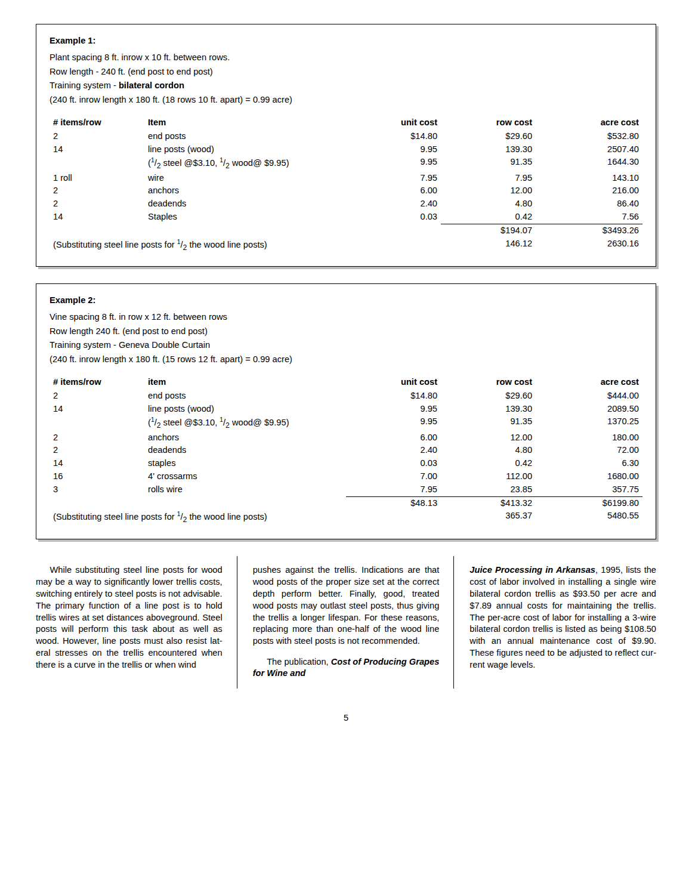Example 1:
Plant spacing 8 ft. inrow x 10 ft. between rows.
Row length - 240 ft. (end post to end post)
Training system - bilateral cordon
(240 ft. inrow length x 180 ft. (18 rows 10 ft. apart) = 0.99 acre)
| # items/row | Item | unit cost | row cost | acre cost |
| --- | --- | --- | --- | --- |
| 2 | end posts | $14.80 | $29.60 | $532.80 |
| 14 | line posts (wood) | 9.95 | 139.30 | 2507.40 |
| | ( 1 / 2 steel @$3.10, 1 / 2 wood@ $9.95) | 9.95 | 91.35 | 1644.30 |
| 1 roll | wire | 7.95 | 7.95 | 143.10 |
| 2 | anchors | 6.00 | 12.00 | 216.00 |
| 2 | deadends | 2.40 | 4.80 | 86.40 |
| 14 | Staples | 0.03 | 0.42 | 7.56 |
| | | | $194.07 | $3493.26 |
| (Substituting steel line posts for 1 / 2 the wood line posts) | 146.12 | 2630.16 |
Example 2:
Vine spacing 8 ft. in row x 12 ft. between rows
Row length 240 ft. (end post to end post)
Training system - Geneva Double Curtain
(240 ft. inrow length x 180 ft. (15 rows 12 ft. apart) = 0.99 acre)
| # items/row | item | unit cost | row cost | acre cost |
| --- | --- | --- | --- | --- |
| 2 | end posts | $14.80 | $29.60 | $444.00 |
| 14 | line posts (wood) | 9.95 | 139.30 | 2089.50 |
| | ( 1 / 2 steel @$3.10, 1 / 2 wood@ $9.95) | 9.95 | 91.35 | 1370.25 |
| 2 | anchors | 6.00 | 12.00 | 180.00 |
| 2 | deadends | 2.40 | 4.80 | 72.00 |
| 14 | staples | 0.03 | 0.42 | 6.30 |
| 16 | 4' crossarms | 7.00 | 112.00 | 1680.00 |
| 3 | rolls wire | 7.95 | 23.85 | 357.75 |
| | | $48.13 | $413.32 | $6199.80 |
| (Substituting steel line posts for 1 / 2 the wood line posts) | 365.37 | 5480.55 |
While substituting steel line posts for wood may be a way to significantly lower trellis costs, switching entirely to steel posts is not advisable. The primary function of a line post is to hold trellis wires at set distances aboveground. Steel posts will perform this task about as well as wood. However, line posts must also resist lateral stresses on the trellis encountered when there is a curve in the trellis or when wind
pushes against the trellis. Indications are that wood posts of the proper size set at the correct depth perform better. Finally, good, treated wood posts may outlast steel posts, thus giving the trellis a longer lifespan. For these reasons, replacing more than one-half of the wood line posts with steel posts is not recommended.
The publication, Cost of Producing Grapes for Wine and
Juice Processing in Arkansas, 1995, lists the cost of labor involved in installing a single wire bilateral cordon trellis as $93.50 per acre and $7.89 annual costs for maintaining the trellis. The per-acre cost of labor for installing a 3-wire bilateral cordon trellis is listed as being $108.50 with an annual maintenance cost of $9.90. These figures need to be adjusted to reflect current wage levels.
5